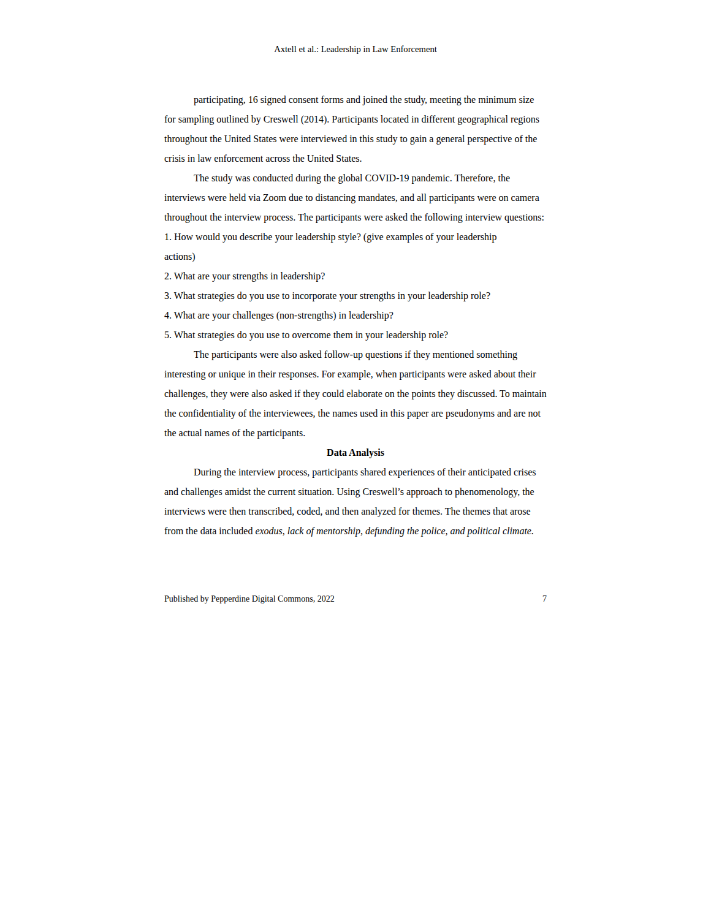Axtell et al.: Leadership in Law Enforcement
participating, 16 signed consent forms and joined the study, meeting the minimum size for sampling outlined by Creswell (2014). Participants located in different geographical regions throughout the United States were interviewed in this study to gain a general perspective of the crisis in law enforcement across the United States.
The study was conducted during the global COVID-19 pandemic. Therefore, the interviews were held via Zoom due to distancing mandates, and all participants were on camera throughout the interview process. The participants were asked the following interview questions:
1. How would you describe your leadership style? (give examples of your leadership
actions)
2. What are your strengths in leadership?
3. What strategies do you use to incorporate your strengths in your leadership role?
4. What are your challenges (non-strengths) in leadership?
5. What strategies do you use to overcome them in your leadership role?
The participants were also asked follow-up questions if they mentioned something interesting or unique in their responses. For example, when participants were asked about their challenges, they were also asked if they could elaborate on the points they discussed. To maintain the confidentiality of the interviewees, the names used in this paper are pseudonyms and are not the actual names of the participants.
Data Analysis
During the interview process, participants shared experiences of their anticipated crises and challenges amidst the current situation. Using Creswell’s approach to phenomenology, the interviews were then transcribed, coded, and then analyzed for themes. The themes that arose from the data included exodus, lack of mentorship, defunding the police, and political climate.
Published by Pepperdine Digital Commons, 2022 7